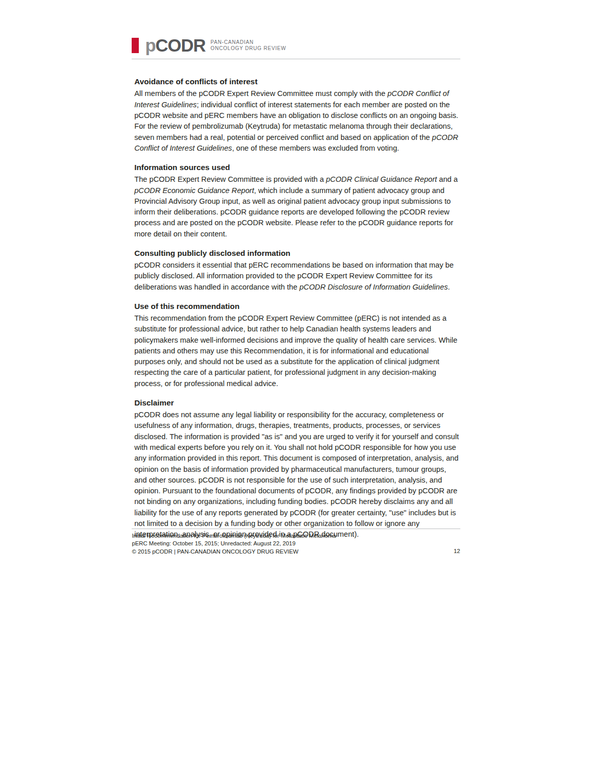pCODR Pan-Canadian
Oncology Drug Review
Avoidance of conflicts of interest
All members of the pCODR Expert Review Committee must comply with the pCODR Conflict of Interest Guidelines; individual conflict of interest statements for each member are posted on the pCODR website and pERC members have an obligation to disclose conflicts on an ongoing basis. For the review of pembrolizumab (Keytruda) for metastatic melanoma through their declarations, seven members had a real, potential or perceived conflict and based on application of the pCODR Conflict of Interest Guidelines, one of these members was excluded from voting.
Information sources used
The pCODR Expert Review Committee is provided with a pCODR Clinical Guidance Report and a pCODR Economic Guidance Report, which include a summary of patient advocacy group and Provincial Advisory Group input, as well as original patient advocacy group input submissions to inform their deliberations. pCODR guidance reports are developed following the pCODR review process and are posted on the pCODR website. Please refer to the pCODR guidance reports for more detail on their content.
Consulting publicly disclosed information
pCODR considers it essential that pERC recommendations be based on information that may be publicly disclosed. All information provided to the pCODR Expert Review Committee for its deliberations was handled in accordance with the pCODR Disclosure of Information Guidelines.
Use of this recommendation
This recommendation from the pCODR Expert Review Committee (pERC) is not intended as a substitute for professional advice, but rather to help Canadian health systems leaders and policymakers make well-informed decisions and improve the quality of health care services. While patients and others may use this Recommendation, it is for informational and educational purposes only, and should not be used as a substitute for the application of clinical judgment respecting the care of a particular patient, for professional judgment in any decision-making process, or for professional medical advice.
Disclaimer
pCODR does not assume any legal liability or responsibility for the accuracy, completeness or usefulness of any information, drugs, therapies, treatments, products, processes, or services disclosed. The information is provided "as is" and you are urged to verify it for yourself and consult with medical experts before you rely on it. You shall not hold pCODR responsible for how you use any information provided in this report. This document is composed of interpretation, analysis, and opinion on the basis of information provided by pharmaceutical manufacturers, tumour groups, and other sources. pCODR is not responsible for the use of such interpretation, analysis, and opinion. Pursuant to the foundational documents of pCODR, any findings provided by pCODR are not binding on any organizations, including funding bodies. pCODR hereby disclaims any and all liability for the use of any reports generated by pCODR (for greater certainty, "use" includes but is not limited to a decision by a funding body or other organization to follow or ignore any interpretation, analysis, or opinion provided in a pCODR document).
Initial Recommendation for Pembrolizumab (Keytruda) for Metastatic Melanoma
pERC Meeting: October 15, 2015; Unredacted: August 22, 2019
© 2015 pCODR | PAN-CANADIAN ONCOLOGY DRUG REVIEW
12